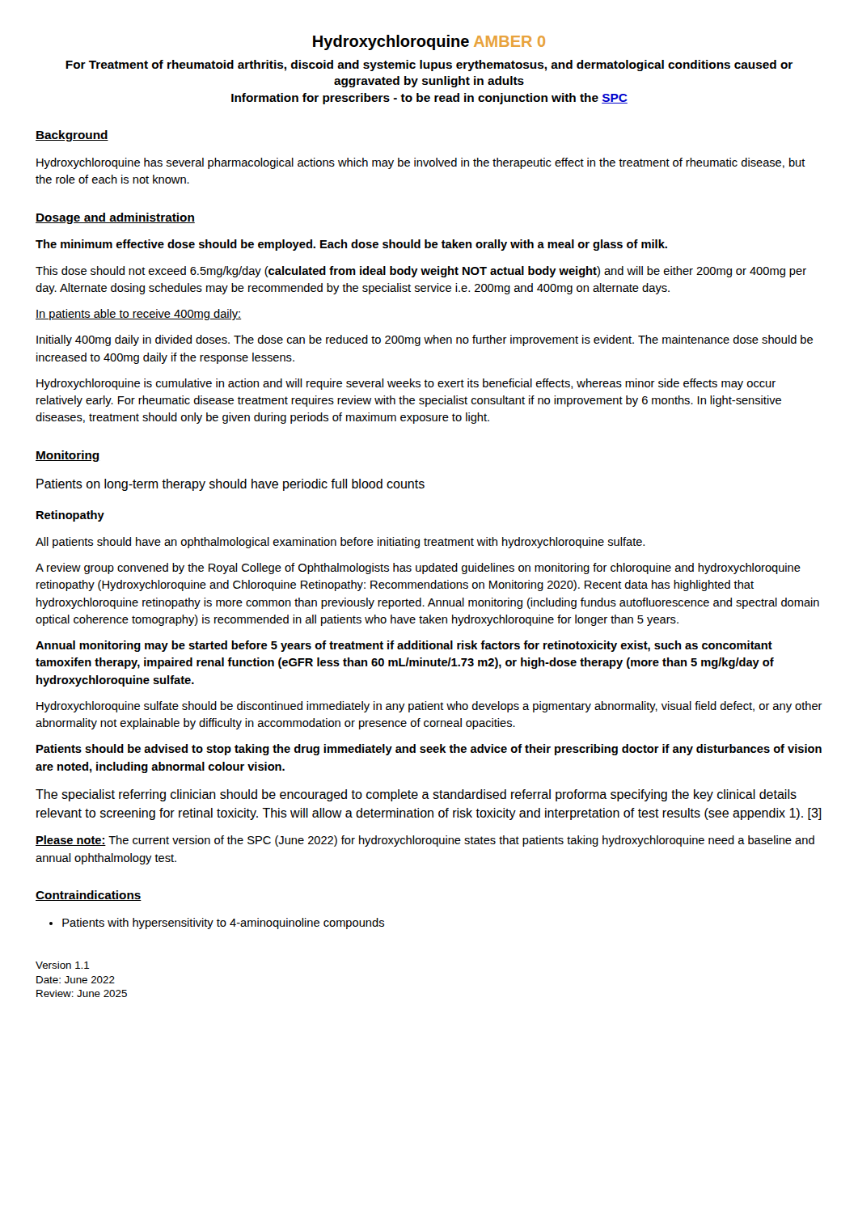Hydroxychloroquine AMBER 0
For Treatment of rheumatoid arthritis, discoid and systemic lupus erythematosus, and dermatological conditions caused or aggravated by sunlight in adults
Information for prescribers - to be read in conjunction with the SPC
Background
Hydroxychloroquine has several pharmacological actions which may be involved in the therapeutic effect in the treatment of rheumatic disease, but the role of each is not known.
Dosage and administration
The minimum effective dose should be employed. Each dose should be taken orally with a meal or glass of milk.
This dose should not exceed 6.5mg/kg/day (calculated from ideal body weight NOT actual body weight) and will be either 200mg or 400mg per day. Alternate dosing schedules may be recommended by the specialist service i.e. 200mg and 400mg on alternate days.
In patients able to receive 400mg daily:
Initially 400mg daily in divided doses. The dose can be reduced to 200mg when no further improvement is evident. The maintenance dose should be increased to 400mg daily if the response lessens.
Hydroxychloroquine is cumulative in action and will require several weeks to exert its beneficial effects, whereas minor side effects may occur relatively early. For rheumatic disease treatment requires review with the specialist consultant if no improvement by 6 months. In light-sensitive diseases, treatment should only be given during periods of maximum exposure to light.
Monitoring
Patients on long-term therapy should have periodic full blood counts
Retinopathy
All patients should have an ophthalmological examination before initiating treatment with hydroxychloroquine sulfate.
A review group convened by the Royal College of Ophthalmologists has updated guidelines on monitoring for chloroquine and hydroxychloroquine retinopathy (Hydroxychloroquine and Chloroquine Retinopathy: Recommendations on Monitoring 2020). Recent data has highlighted that hydroxychloroquine retinopathy is more common than previously reported. Annual monitoring (including fundus autofluorescence and spectral domain optical coherence tomography) is recommended in all patients who have taken hydroxychloroquine for longer than 5 years.
Annual monitoring may be started before 5 years of treatment if additional risk factors for retinotoxicity exist, such as concomitant tamoxifen therapy, impaired renal function (eGFR less than 60 mL/minute/1.73 m2), or high-dose therapy (more than 5 mg/kg/day of hydroxychloroquine sulfate.
Hydroxychloroquine sulfate should be discontinued immediately in any patient who develops a pigmentary abnormality, visual field defect, or any other abnormality not explainable by difficulty in accommodation or presence of corneal opacities.
Patients should be advised to stop taking the drug immediately and seek the advice of their prescribing doctor if any disturbances of vision are noted, including abnormal colour vision.
The specialist referring clinician should be encouraged to complete a standardised referral proforma specifying the key clinical details relevant to screening for retinal toxicity. This will allow a determination of risk toxicity and interpretation of test results (see appendix 1). [3]
Please note: The current version of the SPC (June 2022) for hydroxychloroquine states that patients taking hydroxychloroquine need a baseline and annual ophthalmology test.
Contraindications
Patients with hypersensitivity to 4-aminoquinoline compounds
Version 1.1
Date: June 2022
Review: June 2025